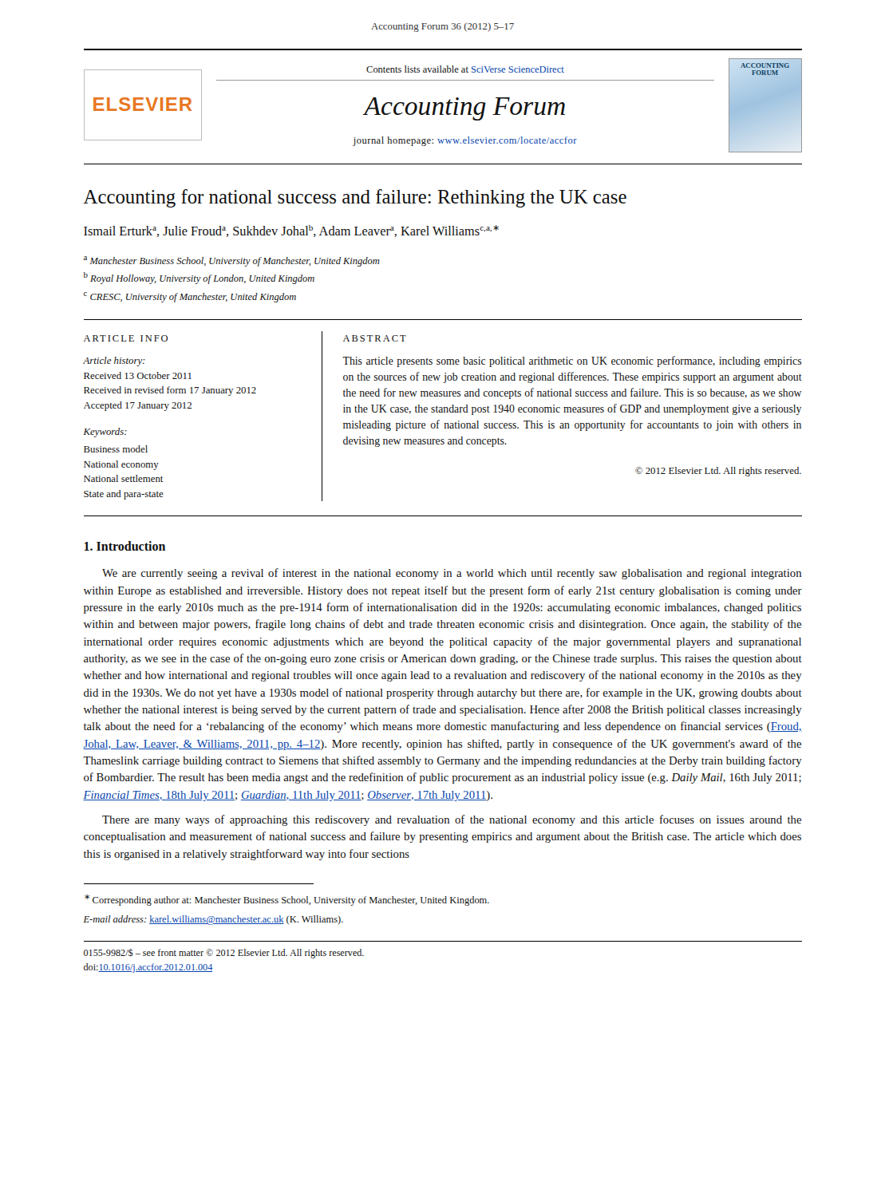Accounting Forum 36 (2012) 5–17
ELSEVIER
Contents lists available at SciVerse ScienceDirect
Accounting Forum
journal homepage: www.elsevier.com/locate/accfor
ACCOUNTING FORUM
Accounting for national success and failure: Rethinking the UK case
Ismail Erturka, Julie Frouda, Sukhdev Johalb, Adam Leavera, Karel Williamsc,a,∗
a Manchester Business School, University of Manchester, United Kingdom
b Royal Holloway, University of London, United Kingdom
c CRESC, University of Manchester, United Kingdom
article info
Article history:
Received 13 October 2011
Received in revised form 17 January 2012
Accepted 17 January 2012
Keywords: Business model
National economy
National settlement
State and para-state
abstract
This article presents some basic political arithmetic on UK economic performance, including empirics on the sources of new job creation and regional differences. These empirics support an argument about the need for new measures and concepts of national success and failure. This is so because, as we show in the UK case, the standard post 1940 economic measures of GDP and unemployment give a seriously misleading picture of national success. This is an opportunity for accountants to join with others in devising new measures and concepts.
© 2012 Elsevier Ltd. All rights reserved.
1. Introduction
We are currently seeing a revival of interest in the national economy in a world which until recently saw globalisation and regional integration within Europe as established and irreversible. History does not repeat itself but the present form of early 21st century globalisation is coming under pressure in the early 2010s much as the pre-1914 form of internationalisation did in the 1920s: accumulating economic imbalances, changed politics within and between major powers, fragile long chains of debt and trade threaten economic crisis and disintegration. Once again, the stability of the international order requires economic adjustments which are beyond the political capacity of the major governmental players and supranational authority, as we see in the case of the on-going euro zone crisis or American down grading, or the Chinese trade surplus. This raises the question about whether and how international and regional troubles will once again lead to a revaluation and rediscovery of the national economy in the 2010s as they did in the 1930s. We do not yet have a 1930s model of national prosperity through autarchy but there are, for example in the UK, growing doubts about whether the national interest is being served by the current pattern of trade and specialisation. Hence after 2008 the British political classes increasingly talk about the need for a ‘rebalancing of the economy’ which means more domestic manufacturing and less dependence on financial services (Froud, Johal, Law, Leaver, & Williams, 2011, pp. 4–12). More recently, opinion has shifted, partly in consequence of the UK government's award of the Thameslink carriage building contract to Siemens that shifted assembly to Germany and the impending redundancies at the Derby train building factory of Bombardier. The result has been media angst and the redefinition of public procurement as an industrial policy issue (e.g. Daily Mail, 16th July 2011; Financial Times, 18th July 2011; Guardian, 11th July 2011; Observer, 17th July 2011).
There are many ways of approaching this rediscovery and revaluation of the national economy and this article focuses on issues around the conceptualisation and measurement of national success and failure by presenting empirics and argument about the British case. The article which does this is organised in a relatively straightforward way into four sections
∗ Corresponding author at: Manchester Business School, University of Manchester, United Kingdom.
E-mail address: karel.williams@manchester.ac.uk (K. Williams).
0155-9982/$ – see front matter © 2012 Elsevier Ltd. All rights reserved.
doi:10.1016/j.accfor.2012.01.004